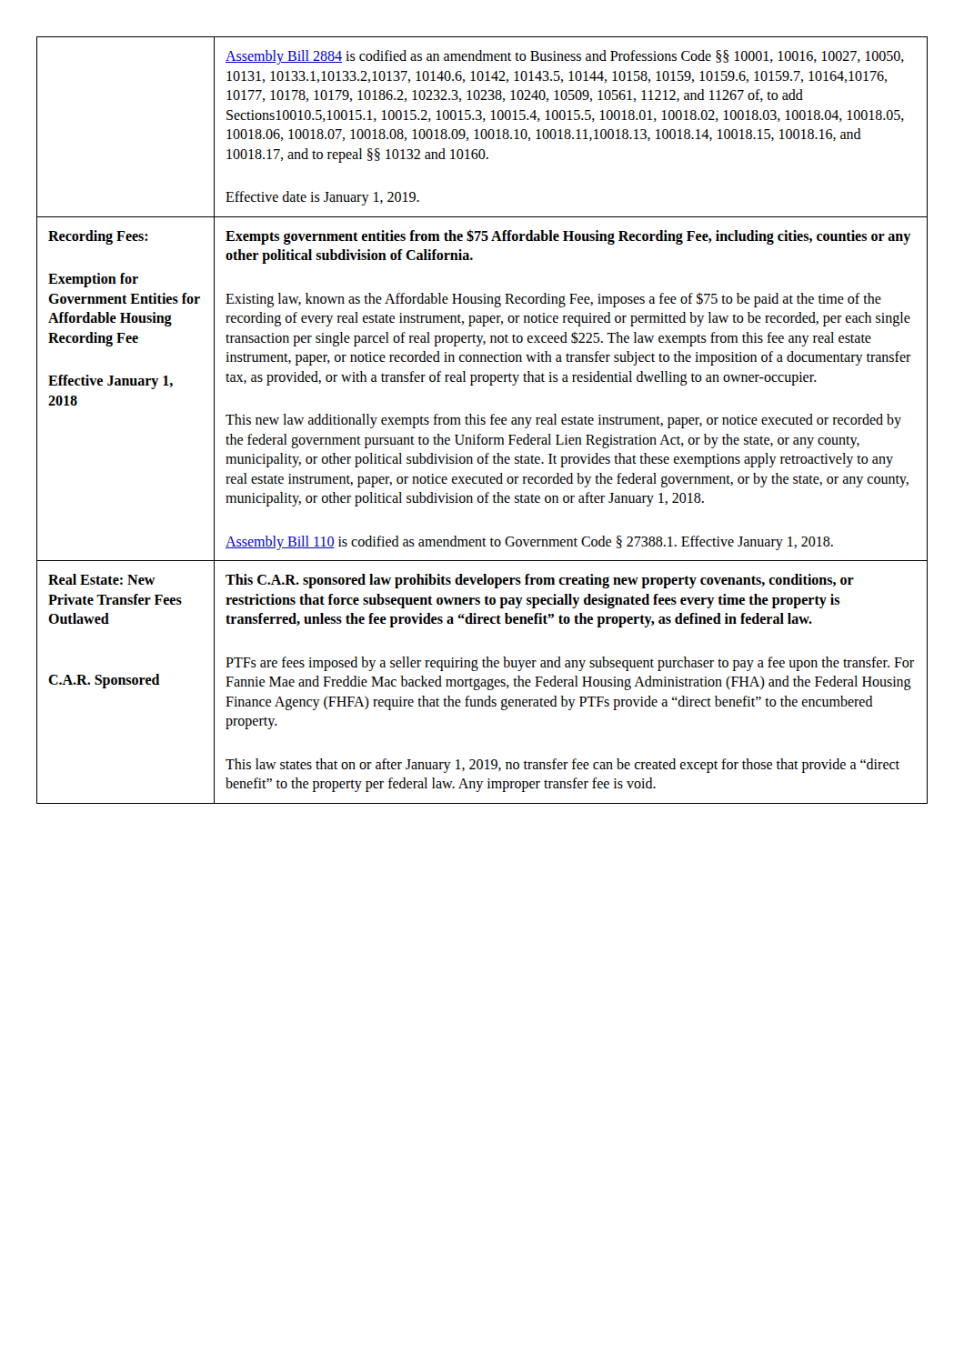| | Assembly Bill 2884 is codified as an amendment to Business and Professions Code §§ 10001, 10016, 10027, 10050, 10131, 10133.1,10133.2,10137, 10140.6, 10142, 10143.5, 10144, 10158, 10159, 10159.6, 10159.7, 10164,10176, 10177, 10178, 10179, 10186.2, 10232.3, 10238, 10240, 10509, 10561, 11212, and 11267 of, to add Sections10010.5,10015.1, 10015.2, 10015.3, 10015.4, 10015.5, 10018.01, 10018.02, 10018.03, 10018.04, 10018.05, 10018.06, 10018.07, 10018.08, 10018.09, 10018.10, 10018.11,10018.13, 10018.14, 10018.15, 10018.16, and 10018.17, and to repeal §§ 10132 and 10160. Effective date is January 1, 2019. |
| Recording Fees: Exemption for Government Entities for Affordable Housing Recording Fee Effective January 1, 2018 | Exempts government entities from the $75 Affordable Housing Recording Fee, including cities, counties or any other political subdivision of California. Existing law, known as the Affordable Housing Recording Fee, imposes a fee of $75 to be paid at the time of the recording of every real estate instrument, paper, or notice required or permitted by law to be recorded, per each single transaction per single parcel of real property, not to exceed $225. The law exempts from this fee any real estate instrument, paper, or notice recorded in connection with a transfer subject to the imposition of a documentary transfer tax, as provided, or with a transfer of real property that is a residential dwelling to an owner-occupier. This new law additionally exempts from this fee any real estate instrument, paper, or notice executed or recorded by the federal government pursuant to the Uniform Federal Lien Registration Act, or by the state, or any county, municipality, or other political subdivision of the state. It provides that these exemptions apply retroactively to any real estate instrument, paper, or notice executed or recorded by the federal government, or by the state, or any county, municipality, or other political subdivision of the state on or after January 1, 2018. Assembly Bill 110 is codified as amendment to Government Code § 27388.1. Effective January 1, 2018. |
| Real Estate: New Private Transfer Fees Outlawed C.A.R. Sponsored | This C.A.R. sponsored law prohibits developers from creating new property covenants, conditions, or restrictions that force subsequent owners to pay specially designated fees every time the property is transferred, unless the fee provides a “direct benefit” to the property, as defined in federal law. PTFs are fees imposed by a seller requiring the buyer and any subsequent purchaser to pay a fee upon the transfer. For Fannie Mae and Freddie Mac backed mortgages, the Federal Housing Administration (FHA) and the Federal Housing Finance Agency (FHFA) require that the funds generated by PTFs provide a “direct benefit” to the encumbered property. This law states that on or after January 1, 2019, no transfer fee can be created except for those that provide a “direct benefit” to the property per federal law. Any improper transfer fee is void. |